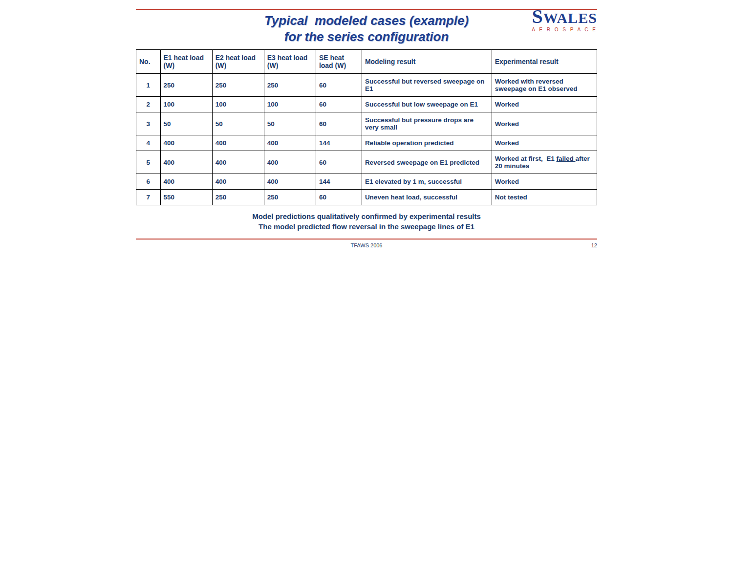SWALES
A E R O S P A C E
Typical modeled cases (example)
for the series configuration
| No. | E1 heat load (W) | E2 heat load (W) | E3 heat load (W) | SE heat load (W) | Modeling result | Experimental result |
| --- | --- | --- | --- | --- | --- | --- |
| 1 | 250 | 250 | 250 | 60 | Successful but reversed sweepage on E1 | Worked with reversed sweepage on E1 observed |
| 2 | 100 | 100 | 100 | 60 | Successful but low sweepage on E1 | Worked |
| 3 | 50 | 50 | 50 | 60 | Successful but pressure drops are very small | Worked |
| 4 | 400 | 400 | 400 | 144 | Reliable operation predicted | Worked |
| 5 | 400 | 400 | 400 | 60 | Reversed sweepage on E1 predicted | Worked at first, E1 failed after 20 minutes |
| 6 | 400 | 400 | 400 | 144 | E1 elevated by 1 m, successful | Worked |
| 7 | 550 | 250 | 250 | 60 | Uneven heat load, successful | Not tested |
Model predictions qualitatively confirmed by experimental results
The model predicted flow reversal in the sweepage lines of E1
TFAWS 2006 12